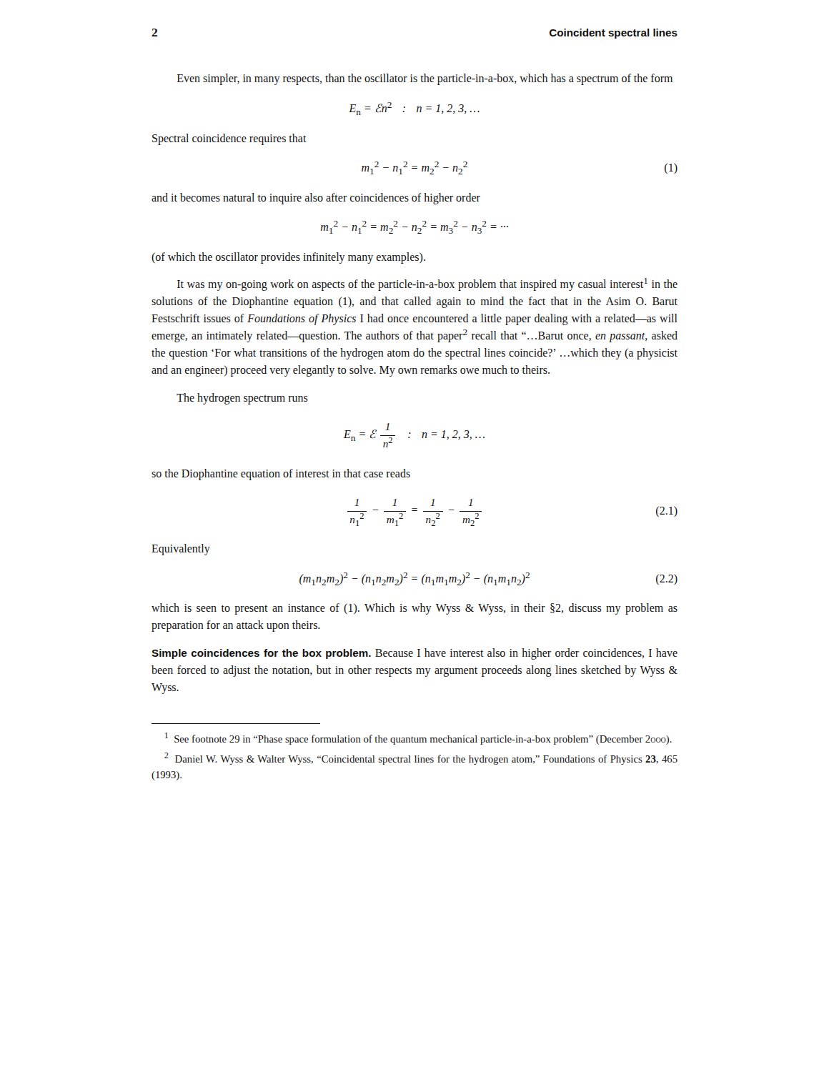2 Coincident spectral lines
Even simpler, in many respects, than the oscillator is the particle-in-a-box, which has a spectrum of the form
En = ℰn2: n = 1, 2, 3, …
Spectral coincidence requires that
m12 − n12 = m22 − n22 (1)
and it becomes natural to inquire also after coincidences of higher order
m12 − n12 = m22 − n22 = m32 − n32 = ···
(of which the oscillator provides infinitely many examples).
It was my on-going work on aspects of the particle-in-a-box problem that inspired my casual interest1 in the solutions of the Diophantine equation (1), and that called again to mind the fact that in the Asim O. Barut Festschrift issues of Foundations of Physics I had once encountered a little paper dealing with a related—as will emerge, an intimately related—question. The authors of that paper2 recall that “…Barut once, en passant, asked the question ‘For what transitions of the hydrogen atom do the spectral lines coincide?’ …which they (a physicist and an engineer) proceed very elegantly to solve. My own remarks owe much to theirs.
The hydrogen spectrum runs
En = ℰ 1 n2: n = 1, 2, 3, …
so the Diophantine equation of interest in that case reads
1 n12 − 1 m12 = 1 n22 − 1 m22 (2.1)
Equivalently
(m1n2m2)2 − (n1n2m2)2 = (n1m1m2)2 − (n1m1n2)2 (2.2)
which is seen to present an instance of (1). Which is why Wyss & Wyss, in their §2, discuss my problem as preparation for an attack upon theirs.
Simple coincidences for the box problem. Because I have interest also in higher order coincidences, I have been forced to adjust the notation, but in other respects my argument proceeds along lines sketched by Wyss & Wyss.
1 See footnote 29 in “Phase space formulation of the quantum mechanical particle-in-a-box problem” (December 2ooo).
2 Daniel W. Wyss & Walter Wyss, “Coincidental spectral lines for the hydrogen atom,” Foundations of Physics 23, 465 (1993).